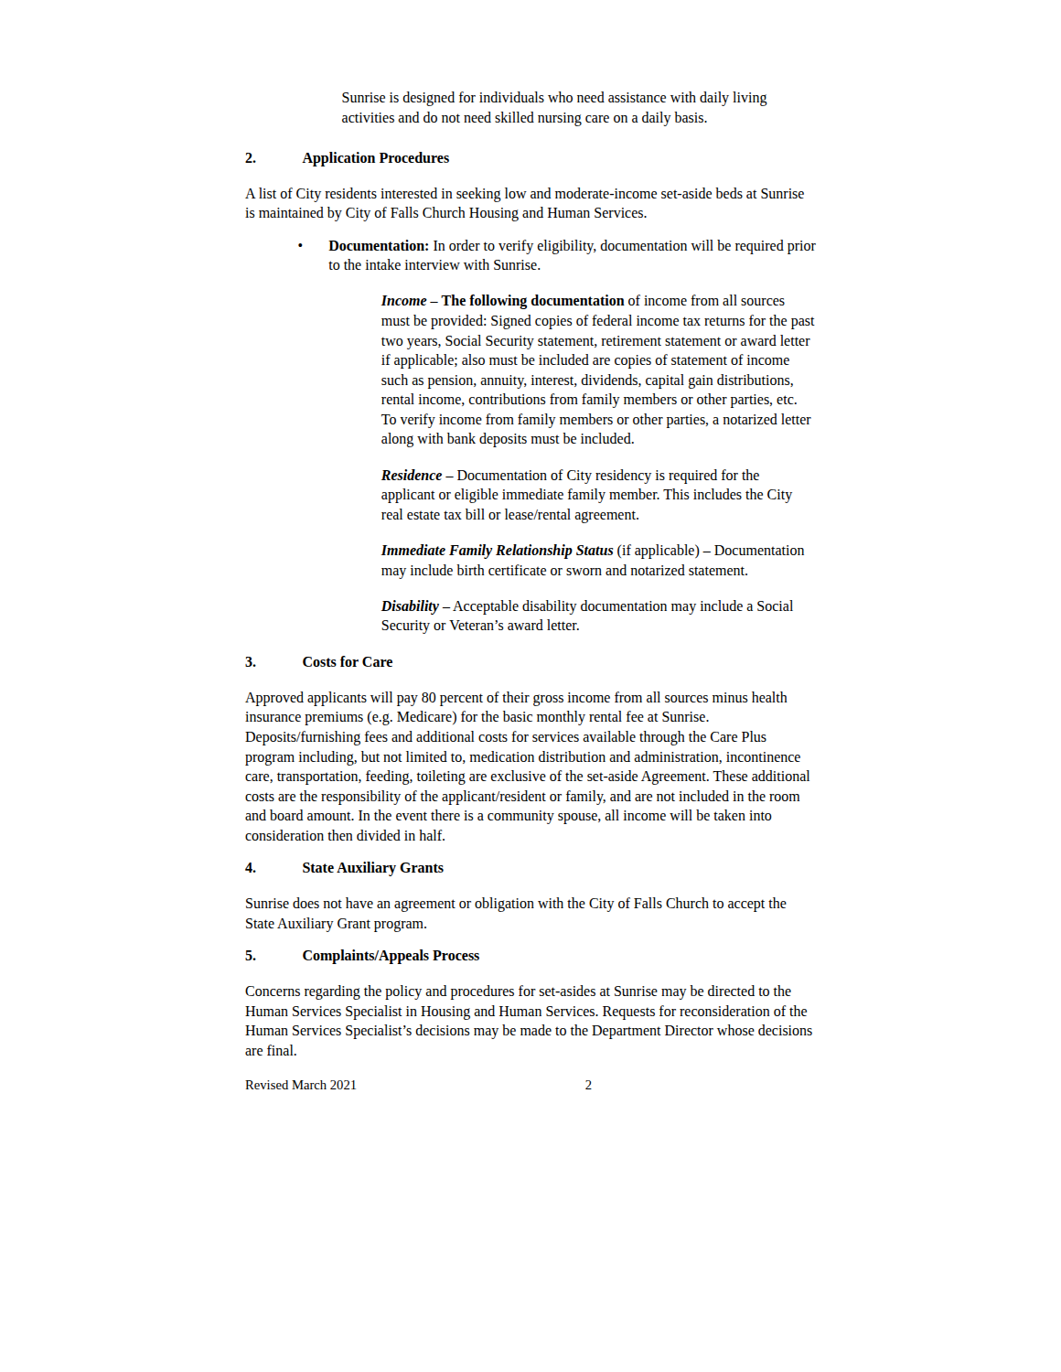Sunrise is designed for individuals who need assistance with daily living activities and do not need skilled nursing care on a daily basis.
2. Application Procedures
A list of City residents interested in seeking low and moderate-income set-aside beds at Sunrise is maintained by City of Falls Church Housing and Human Services.
•
Documentation: In order to verify eligibility, documentation will be required prior to the intake interview with Sunrise.
Income – The following documentation of income from all sources must be provided: Signed copies of federal income tax returns for the past two years, Social Security statement, retirement statement or award letter if applicable; also must be included are copies of statement of income such as pension, annuity, interest, dividends, capital gain distributions, rental income, contributions from family members or other parties, etc. To verify income from family members or other parties, a notarized letter along with bank deposits must be included.
Residence – Documentation of City residency is required for the applicant or eligible immediate family member. This includes the City real estate tax bill or lease/rental agreement.
Immediate Family Relationship Status (if applicable) – Documentation may include birth certificate or sworn and notarized statement.
Disability – Acceptable disability documentation may include a Social Security or Veteran’s award letter.
3. Costs for Care
Approved applicants will pay 80 percent of their gross income from all sources minus health insurance premiums (e.g. Medicare) for the basic monthly rental fee at Sunrise. Deposits/furnishing fees and additional costs for services available through the Care Plus program including, but not limited to, medication distribution and administration, incontinence care, transportation, feeding, toileting are exclusive of the set-aside Agreement. These additional costs are the responsibility of the applicant/resident or family, and are not included in the room and board amount. In the event there is a community spouse, all income will be taken into consideration then divided in half.
4. State Auxiliary Grants
Sunrise does not have an agreement or obligation with the City of Falls Church to accept the State Auxiliary Grant program.
5. Complaints/Appeals Process
Concerns regarding the policy and procedures for set-asides at Sunrise may be directed to the Human Services Specialist in Housing and Human Services. Requests for reconsideration of the Human Services Specialist’s decisions may be made to the Department Director whose decisions are final.
Revised March 2021 2